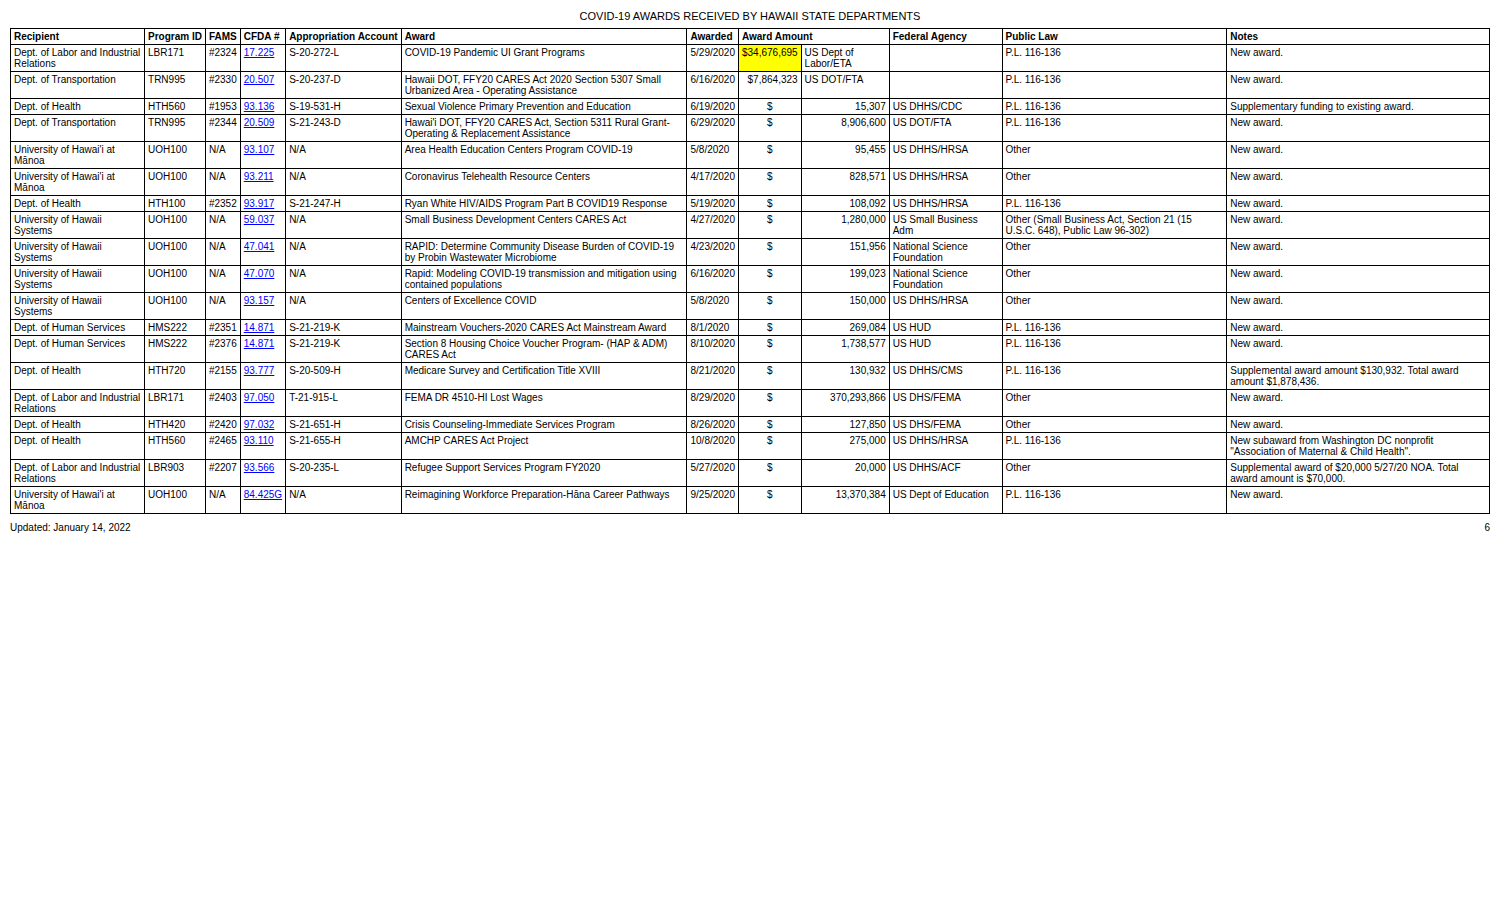COVID-19 AWARDS RECEIVED BY HAWAII STATE DEPARTMENTS
| Recipient | Program ID | FAMS | CFDA # | Appropriation Account | Award | Awarded | Award Amount | Federal Agency | Public Law | Notes |
| --- | --- | --- | --- | --- | --- | --- | --- | --- | --- | --- |
| Dept. of Labor and Industrial Relations | LBR171 | #2324 | 17.225 | S-20-272-L | COVID-19 Pandemic UI Grant Programs | 5/29/2020 | $34,676,695 | US Dept of Labor/ETA | | P.L. 116-136 | New award. |
| Dept. of Transportation | TRN995 | #2330 | 20.507 | S-20-237-D | Hawaii DOT, FFY20 CARES Act 2020 Section 5307 Small Urbanized Area - Operating Assistance | 6/16/2020 | $7,864,323 | US DOT/FTA | | P.L. 116-136 | New award. |
| Dept. of Health | HTH560 | #1953 | 93.136 | S-19-531-H | Sexual Violence Primary Prevention and Education | 6/19/2020 | $ | 15,307 | US DHHS/CDC | P.L. 116-136 | Supplementary funding to existing award. |
| Dept. of Transportation | TRN995 | #2344 | 20.509 | S-21-243-D | Hawai'i DOT, FFY20 CARES Act, Section 5311 Rural Grant-Operating & Replacement Assistance | 6/29/2020 | $ | 8,906,600 | US DOT/FTA | P.L. 116-136 | New award. |
| University of Hawai'i at Mānoa | UOH100 | N/A | 93.107 | N/A | Area Health Education Centers Program COVID-19 | 5/8/2020 | $ | 95,455 | US DHHS/HRSA | Other | New award. |
| University of Hawai'i at Mānoa | UOH100 | N/A | 93.211 | N/A | Coronavirus Telehealth Resource Centers | 4/17/2020 | $ | 828,571 | US DHHS/HRSA | Other | New award. |
| Dept. of Health | HTH100 | #2352 | 93.917 | S-21-247-H | Ryan White HIV/AIDS Program Part B COVID19 Response | 5/19/2020 | $ | 108,092 | US DHHS/HRSA | P.L. 116-136 | New award. |
| University of Hawaii Systems | UOH100 | N/A | 59.037 | N/A | Small Business Development Centers CARES Act | 4/27/2020 | $ | 1,280,000 | US Small Business Adm | Other (Small Business Act, Section 21 (15 U.S.C. 648), Public Law 96-302) | New award. |
| University of Hawaii Systems | UOH100 | N/A | 47.041 | N/A | RAPID: Determine Community Disease Burden of COVID-19 by Probin Wastewater Microbiome | 4/23/2020 | $ | 151,956 | National Science Foundation | Other | New award. |
| University of Hawaii Systems | UOH100 | N/A | 47.070 | N/A | Rapid: Modeling COVID-19 transmission and mitigation using contained populations | 6/16/2020 | $ | 199,023 | National Science Foundation | Other | New award. |
| University of Hawaii Systems | UOH100 | N/A | 93.157 | N/A | Centers of Excellence COVID | 5/8/2020 | $ | 150,000 | US DHHS/HRSA | Other | New award. |
| Dept. of Human Services | HMS222 | #2351 | 14.871 | S-21-219-K | Mainstream Vouchers-2020 CARES Act Mainstream Award | 8/1/2020 | $ | 269,084 | US HUD | P.L. 116-136 | New award. |
| Dept. of Human Services | HMS222 | #2376 | 14.871 | S-21-219-K | Section 8 Housing Choice Voucher Program- (HAP & ADM) CARES Act | 8/10/2020 | $ | 1,738,577 | US HUD | P.L. 116-136 | New award. |
| Dept. of Health | HTH720 | #2155 | 93.777 | S-20-509-H | Medicare Survey and Certification Title XVIII | 8/21/2020 | $ | 130,932 | US DHHS/CMS | P.L. 116-136 | Supplemental award amount $130,932. Total award amount $1,878,436. |
| Dept. of Labor and Industrial Relations | LBR171 | #2403 | 97.050 | T-21-915-L | FEMA DR 4510-HI Lost Wages | 8/29/2020 | $ | 370,293,866 | US DHS/FEMA | Other | New award. |
| Dept. of Health | HTH420 | #2420 | 97.032 | S-21-651-H | Crisis Counseling-Immediate Services Program | 8/26/2020 | $ | 127,850 | US DHS/FEMA | Other | New award. |
| Dept. of Health | HTH560 | #2465 | 93.110 | S-21-655-H | AMCHP CARES Act Project | 10/8/2020 | $ | 275,000 | US DHHS/HRSA | P.L. 116-136 | New subaward from Washington DC nonprofit "Association of Maternal & Child Health". |
| Dept. of Labor and Industrial Relations | LBR903 | #2207 | 93.566 | S-20-235-L | Refugee Support Services Program FY2020 | 5/27/2020 | $ | 20,000 | US DHHS/ACF | Other | Supplemental award of $20,000 5/27/20 NOA. Total award amount is $70,000. |
| University of Hawai'i at Mānoa | UOH100 | N/A | 84.425G | N/A | Reimagining Workforce Preparation-Hāna Career Pathways | 9/25/2020 | $ | 13,370,384 | US Dept of Education | P.L. 116-136 | New award. |
Updated: January 14, 2022 6